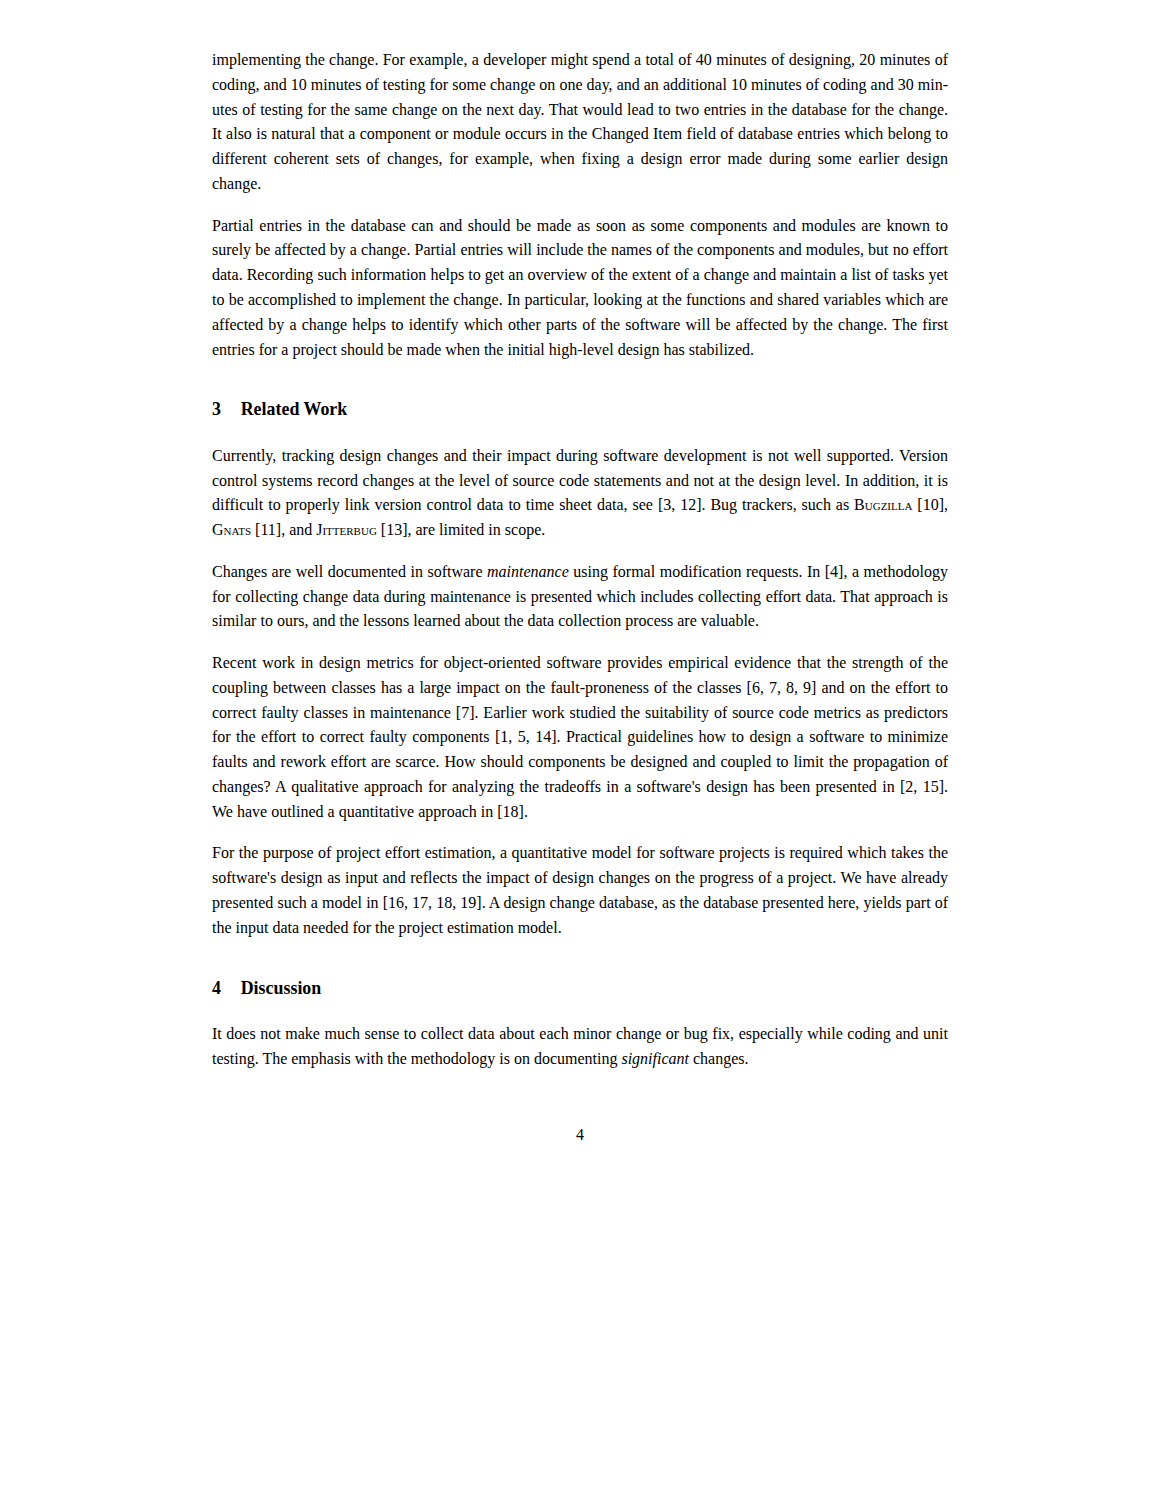implementing the change. For example, a developer might spend a total of 40 minutes of designing, 20 minutes of coding, and 10 minutes of testing for some change on one day, and an additional 10 minutes of coding and 30 minutes of testing for the same change on the next day. That would lead to two entries in the database for the change. It also is natural that a component or module occurs in the Changed Item field of database entries which belong to different coherent sets of changes, for example, when fixing a design error made during some earlier design change.
Partial entries in the database can and should be made as soon as some components and modules are known to surely be affected by a change. Partial entries will include the names of the components and modules, but no effort data. Recording such information helps to get an overview of the extent of a change and maintain a list of tasks yet to be accomplished to implement the change. In particular, looking at the functions and shared variables which are affected by a change helps to identify which other parts of the software will be affected by the change. The first entries for a project should be made when the initial high-level design has stabilized.
3 Related Work
Currently, tracking design changes and their impact during software development is not well supported. Version control systems record changes at the level of source code statements and not at the design level. In addition, it is difficult to properly link version control data to time sheet data, see [3, 12]. Bug trackers, such as Bugzilla [10], Gnats [11], and Jitterbug [13], are limited in scope.
Changes are well documented in software maintenance using formal modification requests. In [4], a methodology for collecting change data during maintenance is presented which includes collecting effort data. That approach is similar to ours, and the lessons learned about the data collection process are valuable.
Recent work in design metrics for object-oriented software provides empirical evidence that the strength of the coupling between classes has a large impact on the fault-proneness of the classes [6, 7, 8, 9] and on the effort to correct faulty classes in maintenance [7]. Earlier work studied the suitability of source code metrics as predictors for the effort to correct faulty components [1, 5, 14]. Practical guidelines how to design a software to minimize faults and rework effort are scarce. How should components be designed and coupled to limit the propagation of changes? A qualitative approach for analyzing the tradeoffs in a software's design has been presented in [2, 15]. We have outlined a quantitative approach in [18].
For the purpose of project effort estimation, a quantitative model for software projects is required which takes the software's design as input and reflects the impact of design changes on the progress of a project. We have already presented such a model in [16, 17, 18, 19]. A design change database, as the database presented here, yields part of the input data needed for the project estimation model.
4 Discussion
It does not make much sense to collect data about each minor change or bug fix, especially while coding and unit testing. The emphasis with the methodology is on documenting significant changes.
4